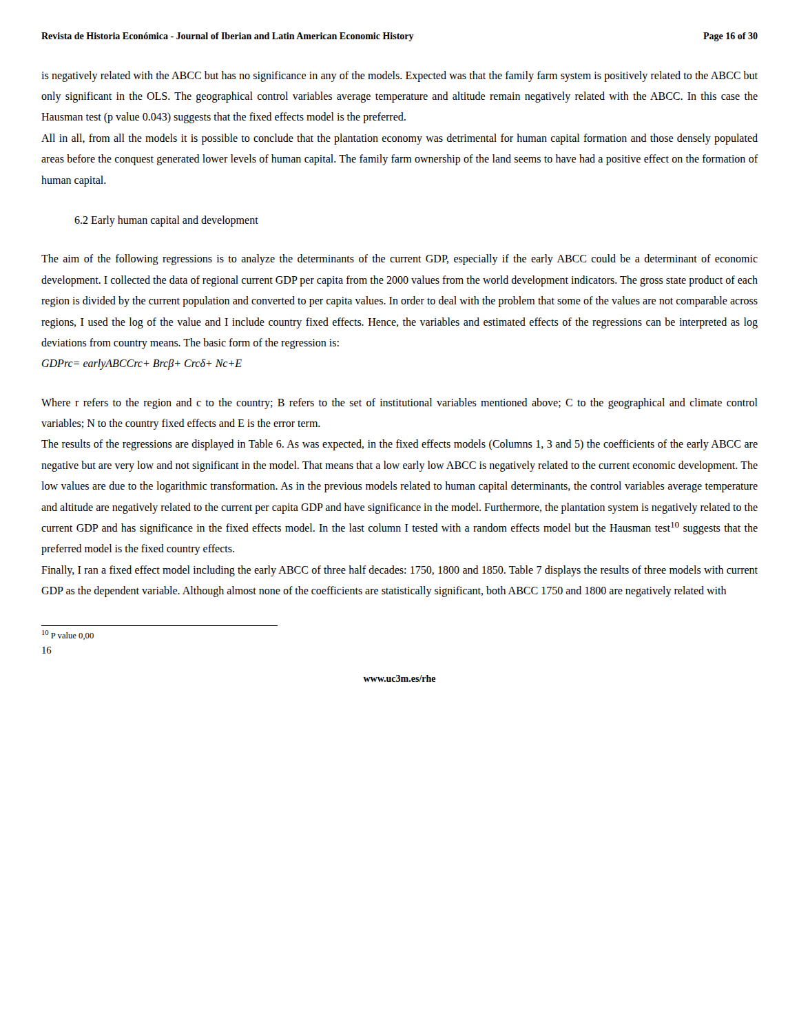Revista de Historia Económica - Journal of Iberian and Latin American Economic History
Page 16 of 30
is negatively related with the ABCC but has no significance in any of the models. Expected was that the family farm system is positively related to the ABCC but only significant in the OLS. The geographical control variables average temperature and altitude remain negatively related with the ABCC. In this case the Hausman test (p value 0.043) suggests that the fixed effects model is the preferred.
All in all, from all the models it is possible to conclude that the plantation economy was detrimental for human capital formation and those densely populated areas before the conquest generated lower levels of human capital. The family farm ownership of the land seems to have had a positive effect on the formation of human capital.
6.2 Early human capital and development
The aim of the following regressions is to analyze the determinants of the current GDP, especially if the early ABCC could be a determinant of economic development. I collected the data of regional current GDP per capita from the 2000 values from the world development indicators. The gross state product of each region is divided by the current population and converted to per capita values. In order to deal with the problem that some of the values are not comparable across regions, I used the log of the value and I include country fixed effects. Hence, the variables and estimated effects of the regressions can be interpreted as log deviations from country means. The basic form of the regression is:
GDPrc= earlyABCCrc+ Brcβ+ Crcδ+ Nc+E
Where r refers to the region and c to the country; B refers to the set of institutional variables mentioned above; C to the geographical and climate control variables; N to the country fixed effects and E is the error term.
The results of the regressions are displayed in Table 6. As was expected, in the fixed effects models (Columns 1, 3 and 5) the coefficients of the early ABCC are negative but are very low and not significant in the model. That means that a low early low ABCC is negatively related to the current economic development. The low values are due to the logarithmic transformation. As in the previous models related to human capital determinants, the control variables average temperature and altitude are negatively related to the current per capita GDP and have significance in the model. Furthermore, the plantation system is negatively related to the current GDP and has significance in the fixed effects model. In the last column I tested with a random effects model but the Hausman test10 suggests that the preferred model is the fixed country effects.
Finally, I ran a fixed effect model including the early ABCC of three half decades: 1750, 1800 and 1850. Table 7 displays the results of three models with current GDP as the dependent variable. Although almost none of the coefficients are statistically significant, both ABCC 1750 and 1800 are negatively related with
10 P value 0,00
16
www.uc3m.es/rhe